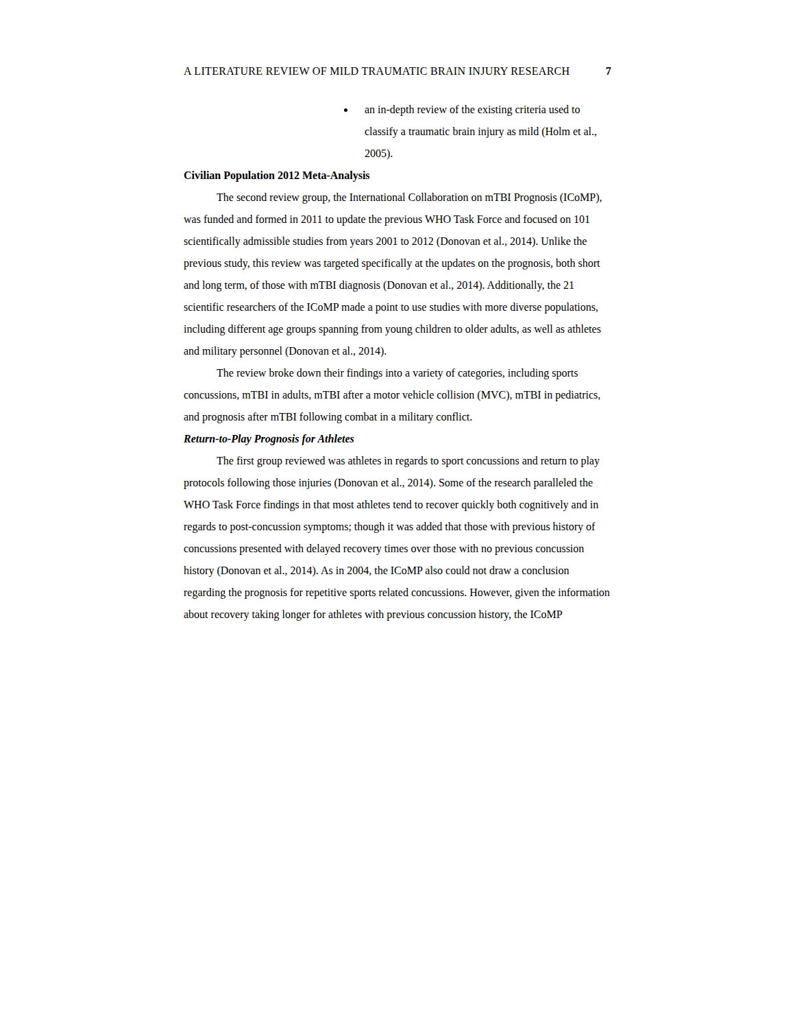A Literature Review of Mild Traumatic Brain Injury Research 7
an in-depth review of the existing criteria used to classify a traumatic brain injury as mild (Holm et al., 2005).
Civilian Population 2012 Meta-Analysis
The second review group, the International Collaboration on mTBI Prognosis (ICoMP), was funded and formed in 2011 to update the previous WHO Task Force and focused on 101 scientifically admissible studies from years 2001 to 2012 (Donovan et al., 2014). Unlike the previous study, this review was targeted specifically at the updates on the prognosis, both short and long term, of those with mTBI diagnosis (Donovan et al., 2014). Additionally, the 21 scientific researchers of the ICoMP made a point to use studies with more diverse populations, including different age groups spanning from young children to older adults, as well as athletes and military personnel (Donovan et al., 2014).
The review broke down their findings into a variety of categories, including sports concussions, mTBI in adults, mTBI after a motor vehicle collision (MVC), mTBI in pediatrics, and prognosis after mTBI following combat in a military conflict.
Return-to-Play Prognosis for Athletes
The first group reviewed was athletes in regards to sport concussions and return to play protocols following those injuries (Donovan et al., 2014). Some of the research paralleled the WHO Task Force findings in that most athletes tend to recover quickly both cognitively and in regards to post-concussion symptoms; though it was added that those with previous history of concussions presented with delayed recovery times over those with no previous concussion history (Donovan et al., 2014). As in 2004, the ICoMP also could not draw a conclusion regarding the prognosis for repetitive sports related concussions. However, given the information about recovery taking longer for athletes with previous concussion history, the ICoMP